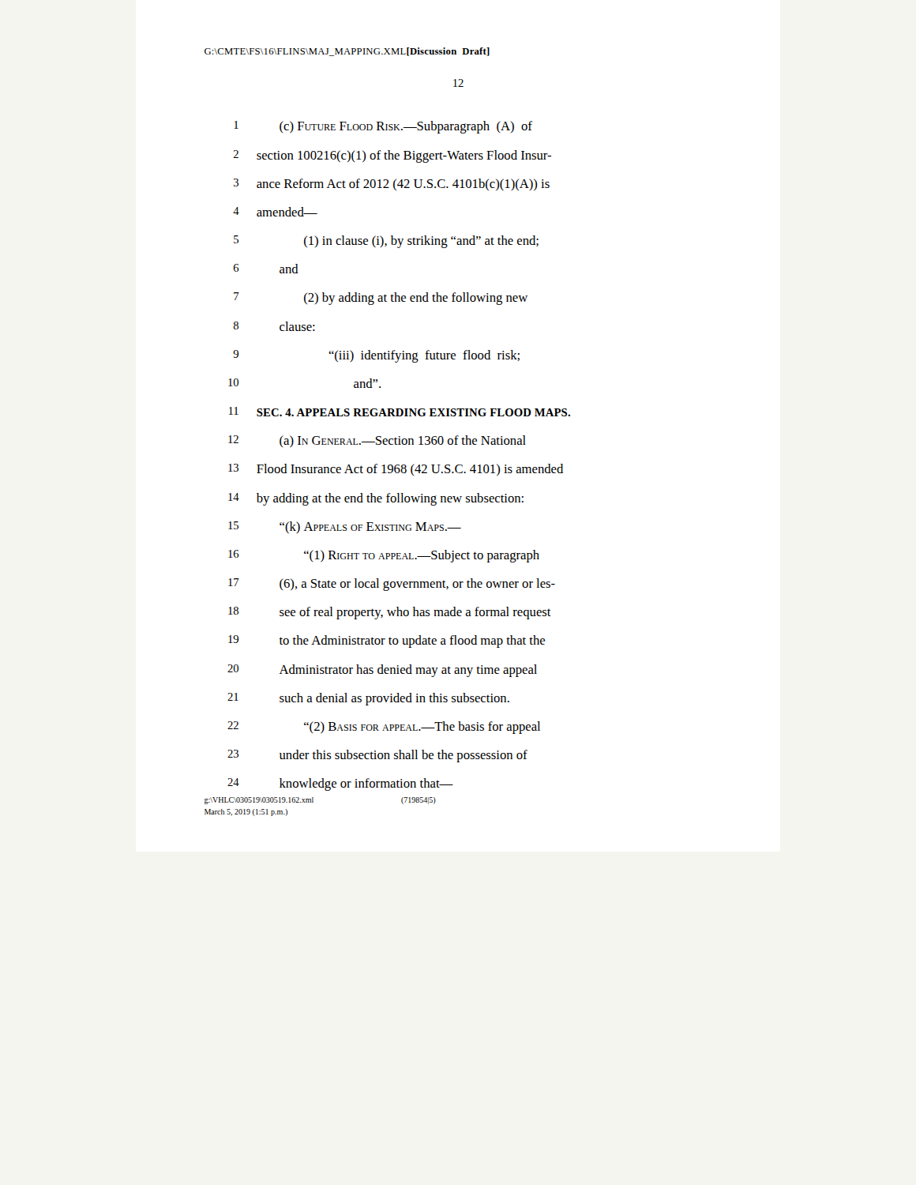G:\CMTE\FS\16\FLINS\MAJ_MAPPING.XML[Discussion Draft]
12
| 1 | (c) Future Flood Risk. —Subparagraph (A) of |
| 2 | section 100216(c)(1) of the Biggert-Waters Flood Insur- |
| 3 | ance Reform Act of 2012 (42 U.S.C. 4101b(c)(1)(A)) is |
| 4 | amended— |
| 5 | (1) in clause (i), by striking “and” at the end; |
| 6 | and |
| 7 | (2) by adding at the end the following new |
| 8 | clause: |
| 9 | “(iii) identifying future flood risk; |
| 10 | and”. |
| 11 | SEC. 4. APPEALS REGARDING EXISTING FLOOD MAPS. |
| 12 | (a) In General. —Section 1360 of the National |
| 13 | Flood Insurance Act of 1968 (42 U.S.C. 4101) is amended |
| 14 | by adding at the end the following new subsection: |
| 15 | “(k) Appeals of Existing Maps. — |
| 16 | “(1) Right to appeal. —Subject to paragraph |
| 17 | (6), a State or local government, or the owner or les- |
| 18 | see of real property, who has made a formal request |
| 19 | to the Administrator to update a flood map that the |
| 20 | Administrator has denied may at any time appeal |
| 21 | such a denial as provided in this subsection. |
| 22 | “(2) Basis for appeal. —The basis for appeal |
| 23 | under this subsection shall be the possession of |
| 24 | knowledge or information that— |
g:\VHLC\030519\030519.162.xml(719854|5)
March 5, 2019 (1:51 p.m.)